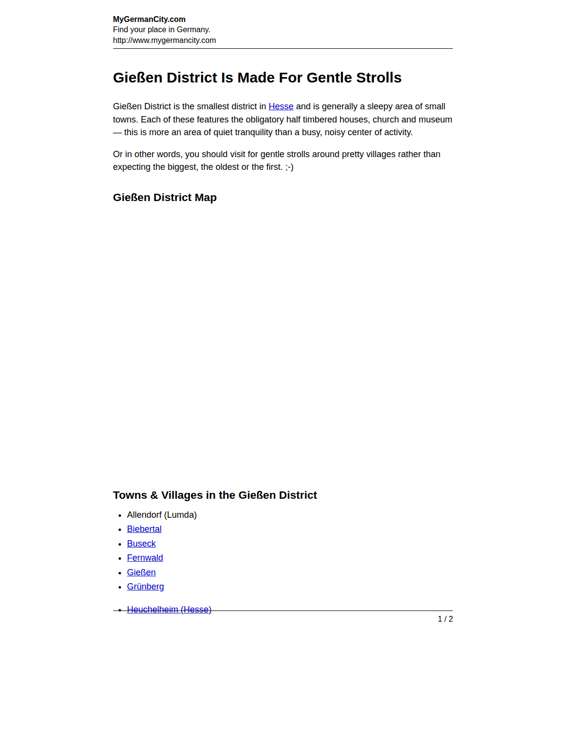MyGermanCity.com
Find your place in Germany.
http://www.mygermancity.com
Gießen District Is Made For Gentle Strolls
Gießen District is the smallest district in Hesse and is generally a sleepy area of small towns. Each of these features the obligatory half timbered houses, church and museum — this is more an area of quiet tranquility than a busy, noisy center of activity.
Or in other words, you should visit for gentle strolls around pretty villages rather than expecting the biggest, the oldest or the first. ;-)
Gießen District Map
Towns & Villages in the Gießen District
Allendorf (Lumda)
Biebertal
Buseck
Fernwald
Gießen
Grünberg
Heuchelheim (Hesse)
1 / 2